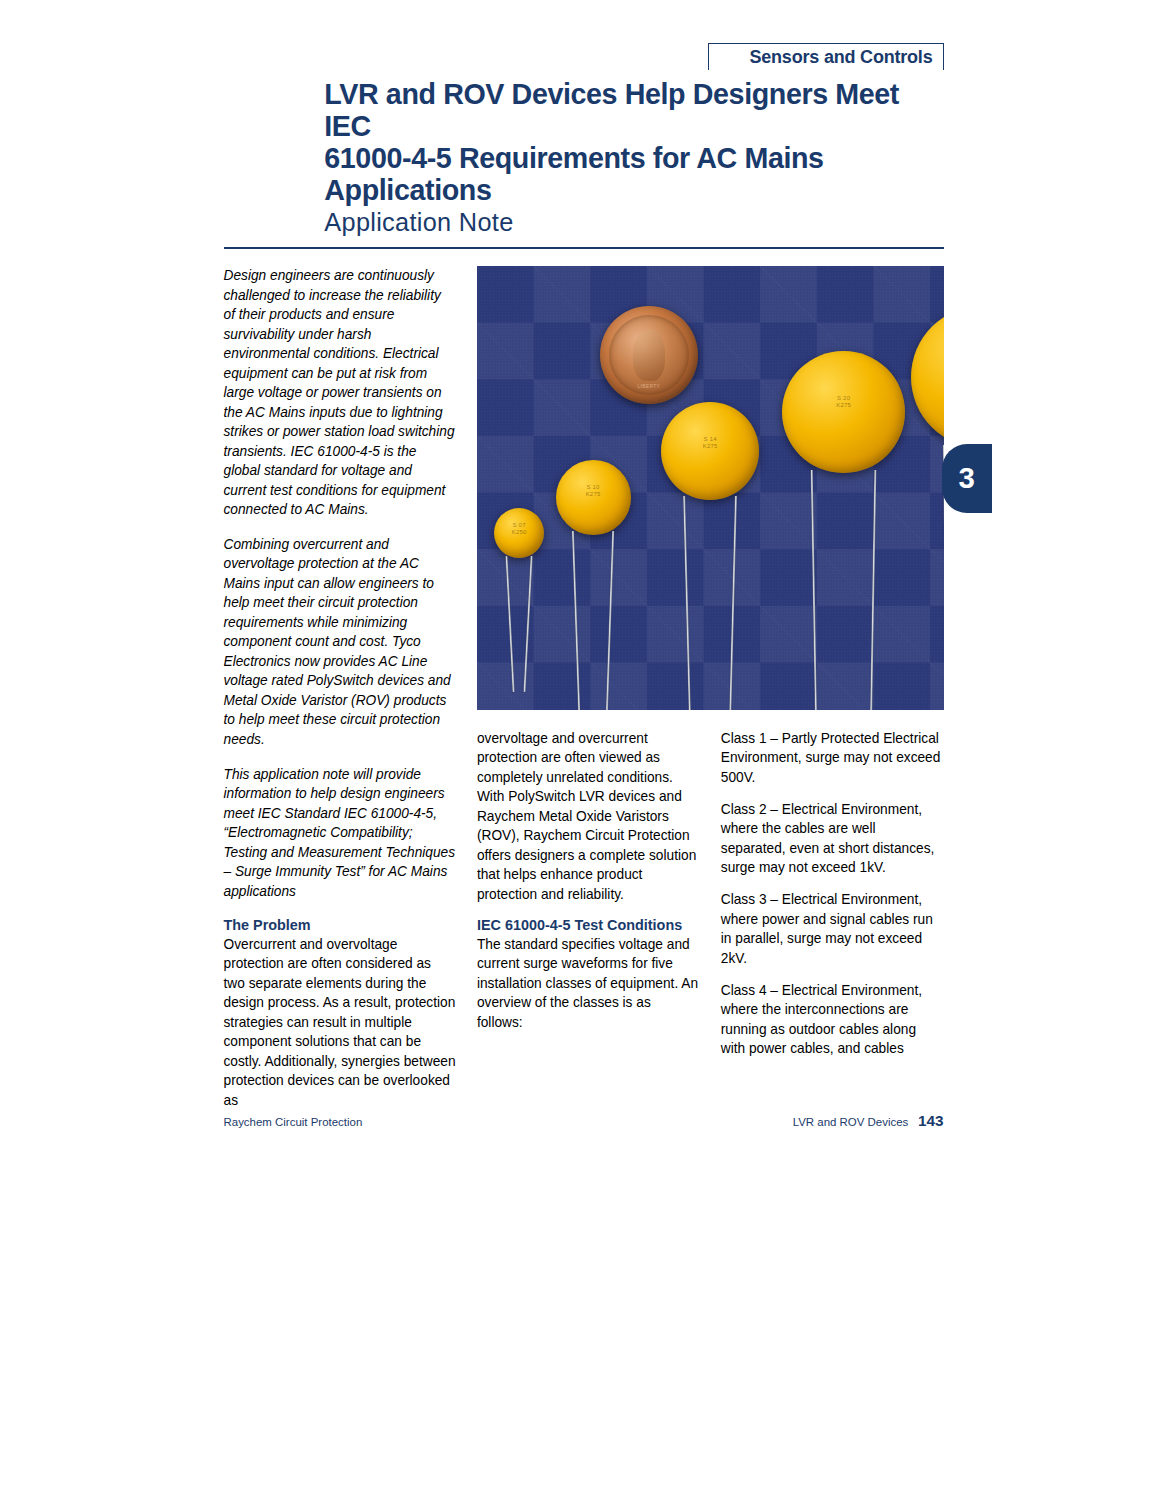Sensors and Controls
LVR and ROV Devices Help Designers Meet IEC
61000-4-5 Requirements for AC Mains Applications
Application Note
Design engineers are continuously challenged to increase the reliability of their products and ensure survivability under harsh environmental conditions. Electrical equipment can be put at risk from large voltage or power transients on the AC Mains inputs due to lightning strikes or power station load switching transients. IEC 61000-4-5 is the global standard for voltage and current test conditions for equipment connected to AC Mains.
Combining overcurrent and overvoltage protection at the AC Mains input can allow engineers to help meet their circuit protection requirements while minimizing component count and cost. Tyco Electronics now provides AC Line voltage rated PolySwitch devices and Metal Oxide Varistor (ROV) products to help meet these circuit protection needs.
This application note will provide information to help design engineers meet IEC Standard IEC 61000-4-5, “Electromagnetic Compatibility; Testing and Measurement Techniques – Surge Immunity Test” for AC Mains applications
The Problem
Overcurrent and overvoltage protection are often considered as two separate elements during the design process. As a result, protection strategies can result in multiple component solutions that can be costly. Additionally, synergies between protection devices can be overlooked as
LIBERTY
S 07
K250
S 10
K275
S 14
K275
S 20
K275
S 25
K275
overvoltage and overcurrent protection are often viewed as completely unrelated conditions. With PolySwitch LVR devices and Raychem Metal Oxide Varistors (ROV), Raychem Circuit Protection offers designers a complete solution that helps enhance product protection and reliability.
IEC 61000-4-5 Test Conditions
The standard specifies voltage and current surge waveforms for five installation classes of equipment. An overview of the classes is as follows:
Class 1 – Partly Protected Electrical Environment, surge may not exceed 500V.
Class 2 – Electrical Environment, where the cables are well separated, even at short distances, surge may not exceed 1kV.
Class 3 – Electrical Environment, where power and signal cables run in parallel, surge may not exceed 2kV.
Class 4 – Electrical Environment, where the interconnections are running as outdoor cables along with power cables, and cables
3
Raychem Circuit Protection
LVR and ROV Devices 143